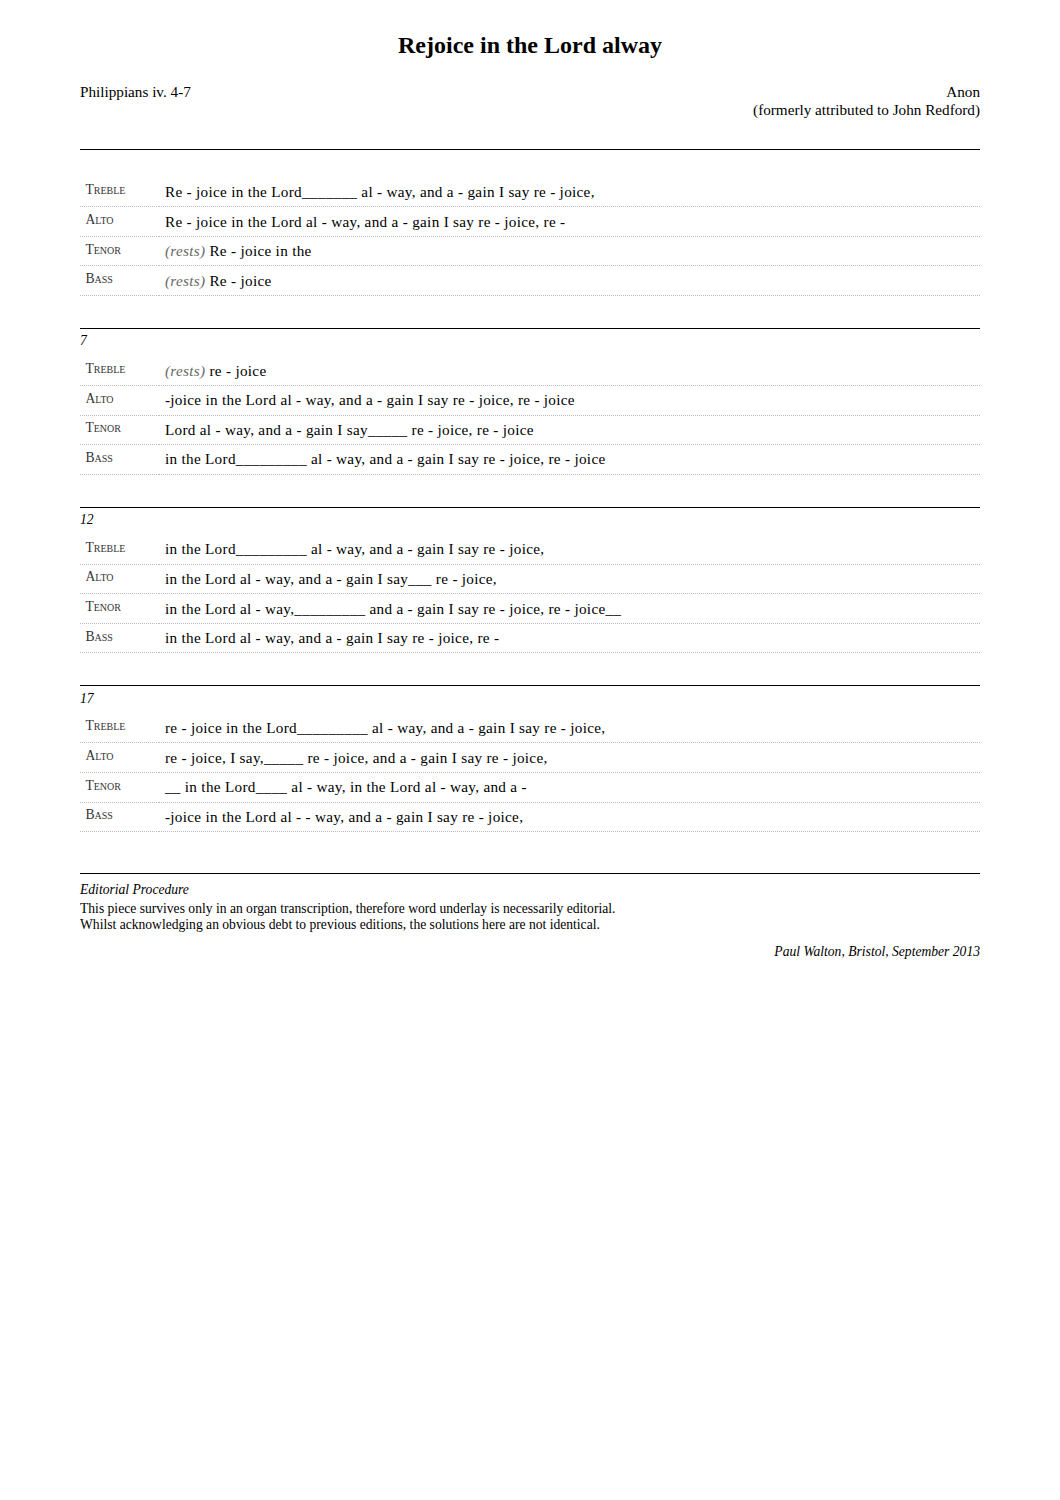Rejoice in the Lord alway
Philippians iv. 4-7
Anon
(formerly attributed to John Redford)
| Treble | Re - joice in the Lord_______ al - way, and a - gain I say re - joice, |
| Alto | Re - joice in the Lord al - way, and a - gain I say re - joice, re - |
| Tenor | (rests) Re - joice in the |
| Bass | (rests) Re - joice |
7
| Treble | (rests) re - joice |
| Alto | -joice in the Lord al - way, and a - gain I say re - joice, re - joice |
| Tenor | Lord al - way, and a - gain I say_____ re - joice, re - joice |
| Bass | in the Lord_________ al - way, and a - gain I say re - joice, re - joice |
12
| Treble | in the Lord_________ al - way, and a - gain I say re - joice, |
| Alto | in the Lord al - way, and a - gain I say___ re - joice, |
| Tenor | in the Lord al - way,_________ and a - gain I say re - joice, re - joice__ |
| Bass | in the Lord al - way, and a - gain I say re - joice, re - |
17
| Treble | re - joice in the Lord_________ al - way, and a - gain I say re - joice, |
| Alto | re - joice, I say,_____ re - joice, and a - gain I say re - joice, |
| Tenor | __ in the Lord____ al - way, in the Lord al - way, and a - |
| Bass | -joice in the Lord al - - way, and a - gain I say re - joice, |
Editorial Procedure
This piece survives only in an organ transcription, therefore word underlay is necessarily editorial.
Whilst acknowledging an obvious debt to previous editions, the solutions here are not identical.
Paul Walton, Bristol, September 2013